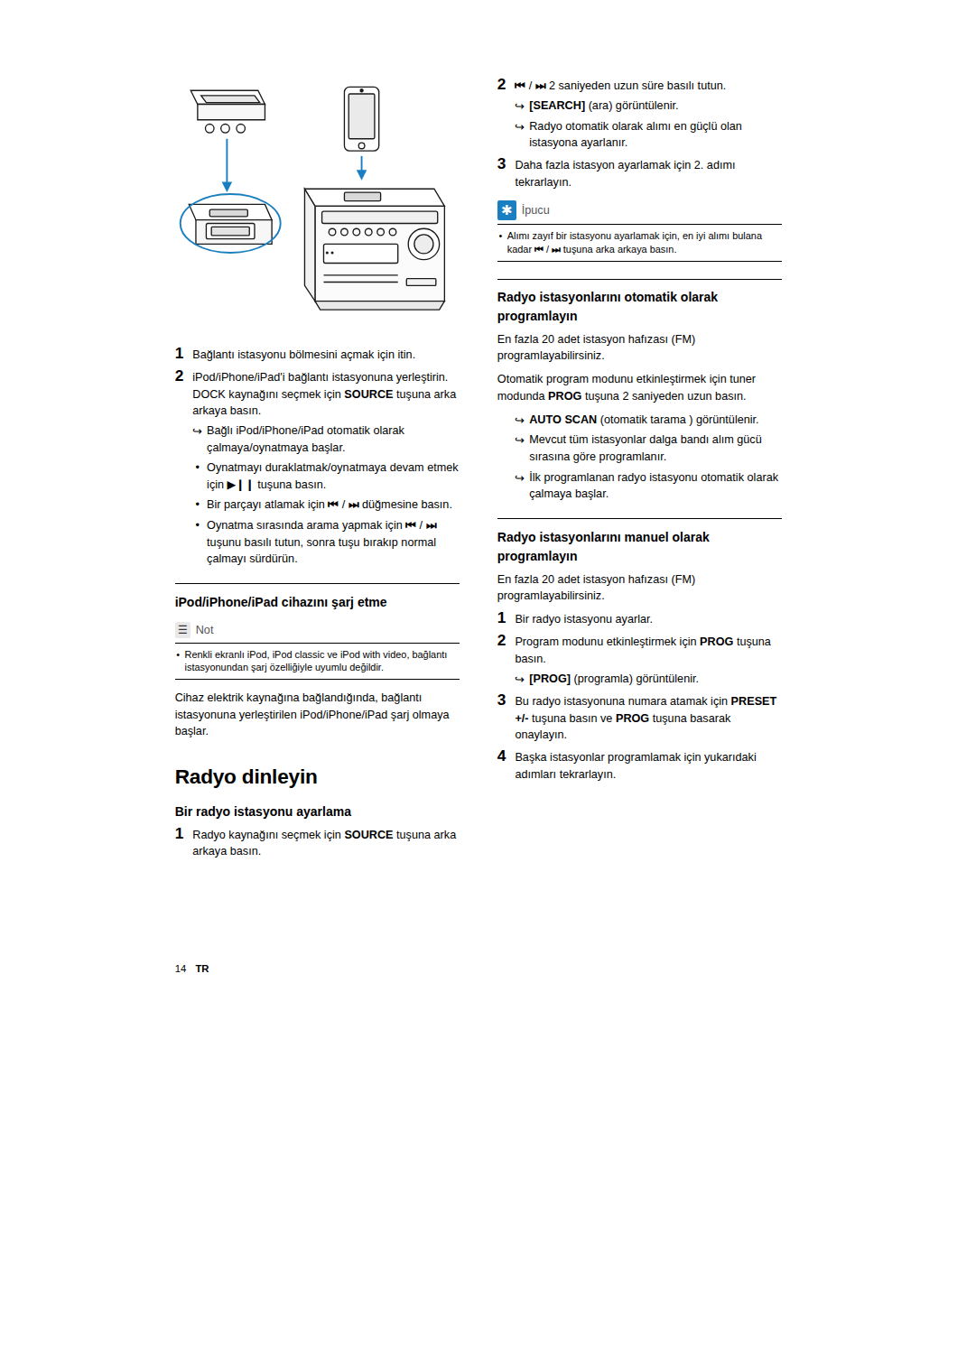Bağlantı istasyonu bölmesini açmak için itin.
iPod/iPhone/iPad'i bağlantı istasyonuna yerleştirin. DOCK kaynağını seçmek için SOURCE tuşuna arka arkaya basın.
Bağlı iPod/iPhone/iPad otomatik olarak çalmaya/oynatmaya başlar.
Oynatmayı duraklatmak/oynatmaya devam etmek için ▶❙❙ tuşuna basın.
Bir parçayı atlamak için ⏮ / ⏭ düğmesine basın.
Oynatma sırasında arama yapmak için ⏮ / ⏭ tuşunu basılı tutun, sonra tuşu bırakıp normal çalmayı sürdürün.
iPod/iPhone/iPad cihazını şarj etme
☰ Not
Renkli ekranlı iPod, iPod classic ve iPod with video, bağlantı istasyonundan şarj özelliğiyle uyumlu değildir.
Cihaz elektrik kaynağına bağlandığında, bağlantı istasyonuna yerleştirilen iPod/iPhone/iPad şarj olmaya başlar.
Radyo dinleyin
Bir radyo istasyonu ayarlama
Radyo kaynağını seçmek için SOURCE tuşuna arka arkaya basın.
⏮ / ⏭ 2 saniyeden uzun süre basılı tutun.
[SEARCH] (ara) görüntülenir.
Radyo otomatik olarak alımı en güçlü olan istasyona ayarlanır.
Daha fazla istasyon ayarlamak için 2. adımı tekrarlayın.
✱ İpucu
Alımı zayıf bir istasyonu ayarlamak için, en iyi alımı bulana kadar ⏮ / ⏭ tuşuna arka arkaya basın.
Radyo istasyonlarını otomatik olarak programlayın
En fazla 20 adet istasyon hafızası (FM) programlayabilirsiniz.
Otomatik program modunu etkinleştirmek için tuner modunda PROG tuşuna 2 saniyeden uzun basın.
AUTO SCAN (otomatik tarama ) görüntülenir.
Mevcut tüm istasyonlar dalga bandı alım gücü sırasına göre programlanır.
İlk programlanan radyo istasyonu otomatik olarak çalmaya başlar.
Radyo istasyonlarını manuel olarak programlayın
En fazla 20 adet istasyon hafızası (FM) programlayabilirsiniz.
Bir radyo istasyonu ayarlar.
Program modunu etkinleştirmek için PROG tuşuna basın.
[PROG] (programla) görüntülenir.
Bu radyo istasyonuna numara atamak için PRESET +/- tuşuna basın ve PROG tuşuna basarak onaylayın.
Başka istasyonlar programlamak için yukarıdaki adımları tekrarlayın.
14 TR